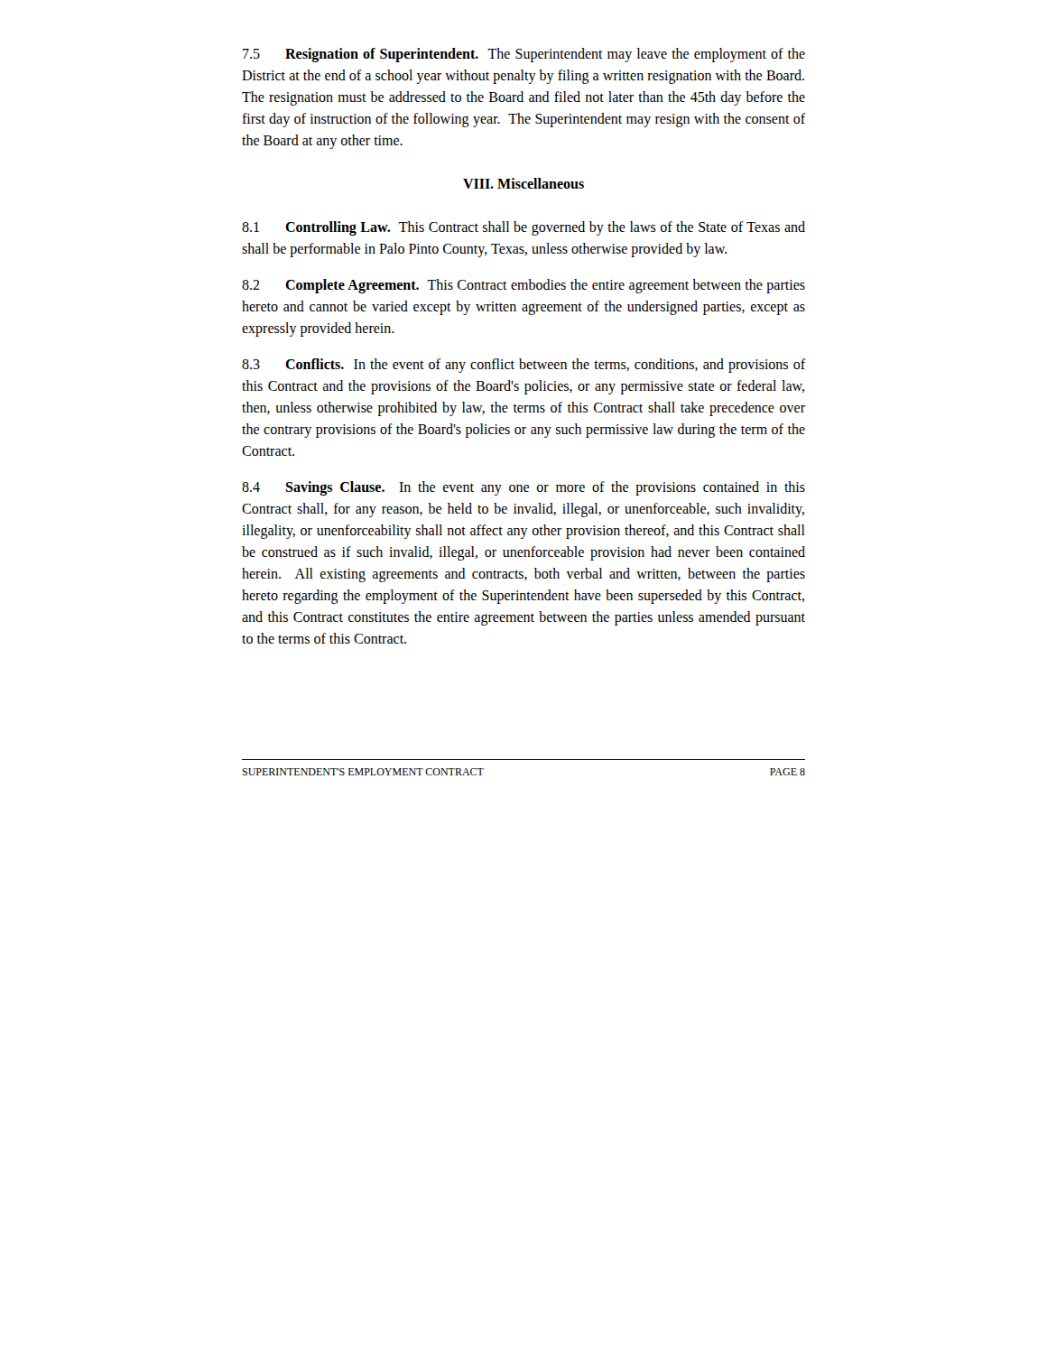7.5 Resignation of Superintendent. The Superintendent may leave the employment of the District at the end of a school year without penalty by filing a written resignation with the Board. The resignation must be addressed to the Board and filed not later than the 45th day before the first day of instruction of the following year. The Superintendent may resign with the consent of the Board at any other time.
VIII. Miscellaneous
8.1 Controlling Law. This Contract shall be governed by the laws of the State of Texas and shall be performable in Palo Pinto County, Texas, unless otherwise provided by law.
8.2 Complete Agreement. This Contract embodies the entire agreement between the parties hereto and cannot be varied except by written agreement of the undersigned parties, except as expressly provided herein.
8.3 Conflicts. In the event of any conflict between the terms, conditions, and provisions of this Contract and the provisions of the Board's policies, or any permissive state or federal law, then, unless otherwise prohibited by law, the terms of this Contract shall take precedence over the contrary provisions of the Board's policies or any such permissive law during the term of the Contract.
8.4 Savings Clause. In the event any one or more of the provisions contained in this Contract shall, for any reason, be held to be invalid, illegal, or unenforceable, such invalidity, illegality, or unenforceability shall not affect any other provision thereof, and this Contract shall be construed as if such invalid, illegal, or unenforceable provision had never been contained herein. All existing agreements and contracts, both verbal and written, between the parties hereto regarding the employment of the Superintendent have been superseded by this Contract, and this Contract constitutes the entire agreement between the parties unless amended pursuant to the terms of this Contract.
SUPERINTENDENT'S EMPLOYMENT CONTRACT PAGE 8